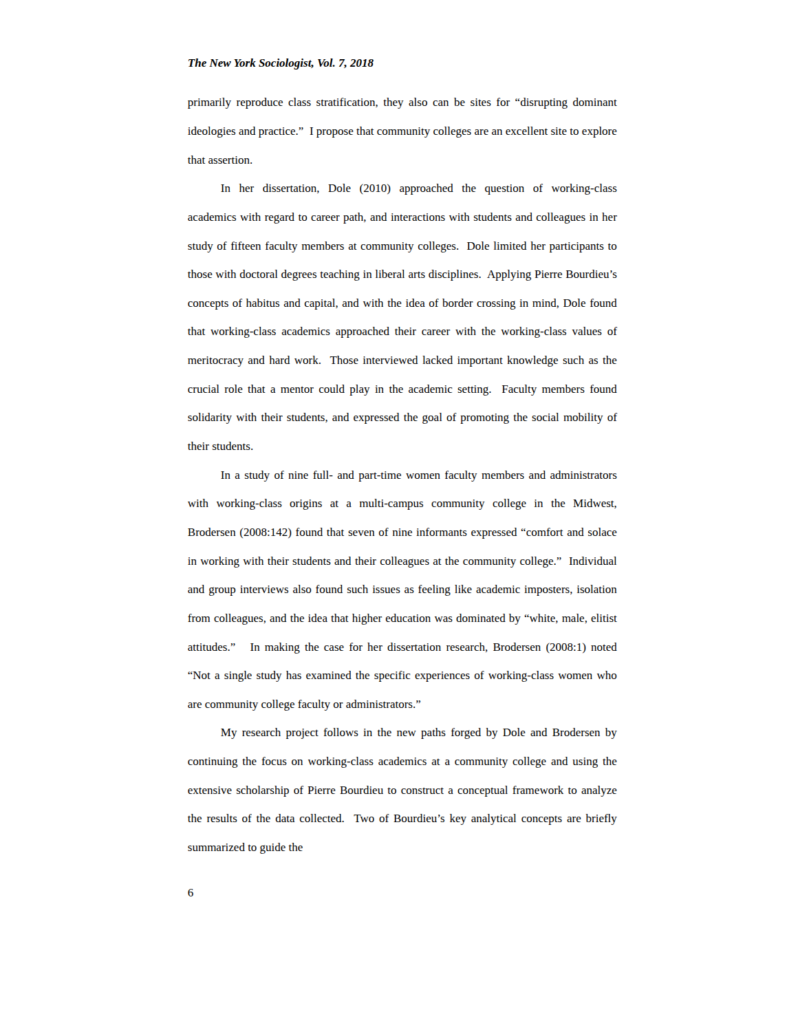The New York Sociologist, Vol. 7, 2018
primarily reproduce class stratification, they also can be sites for “disrupting dominant ideologies and practice.” I propose that community colleges are an excellent site to explore that assertion.
In her dissertation, Dole (2010) approached the question of working-class academics with regard to career path, and interactions with students and colleagues in her study of fifteen faculty members at community colleges. Dole limited her participants to those with doctoral degrees teaching in liberal arts disciplines. Applying Pierre Bourdieu’s concepts of habitus and capital, and with the idea of border crossing in mind, Dole found that working-class academics approached their career with the working-class values of meritocracy and hard work. Those interviewed lacked important knowledge such as the crucial role that a mentor could play in the academic setting. Faculty members found solidarity with their students, and expressed the goal of promoting the social mobility of their students.
In a study of nine full- and part-time women faculty members and administrators with working-class origins at a multi-campus community college in the Midwest, Brodersen (2008:142) found that seven of nine informants expressed “comfort and solace in working with their students and their colleagues at the community college.” Individual and group interviews also found such issues as feeling like academic imposters, isolation from colleagues, and the idea that higher education was dominated by “white, male, elitist attitudes.” In making the case for her dissertation research, Brodersen (2008:1) noted “Not a single study has examined the specific experiences of working-class women who are community college faculty or administrators.”
My research project follows in the new paths forged by Dole and Brodersen by continuing the focus on working-class academics at a community college and using the extensive scholarship of Pierre Bourdieu to construct a conceptual framework to analyze the results of the data collected. Two of Bourdieu’s key analytical concepts are briefly summarized to guide the
6